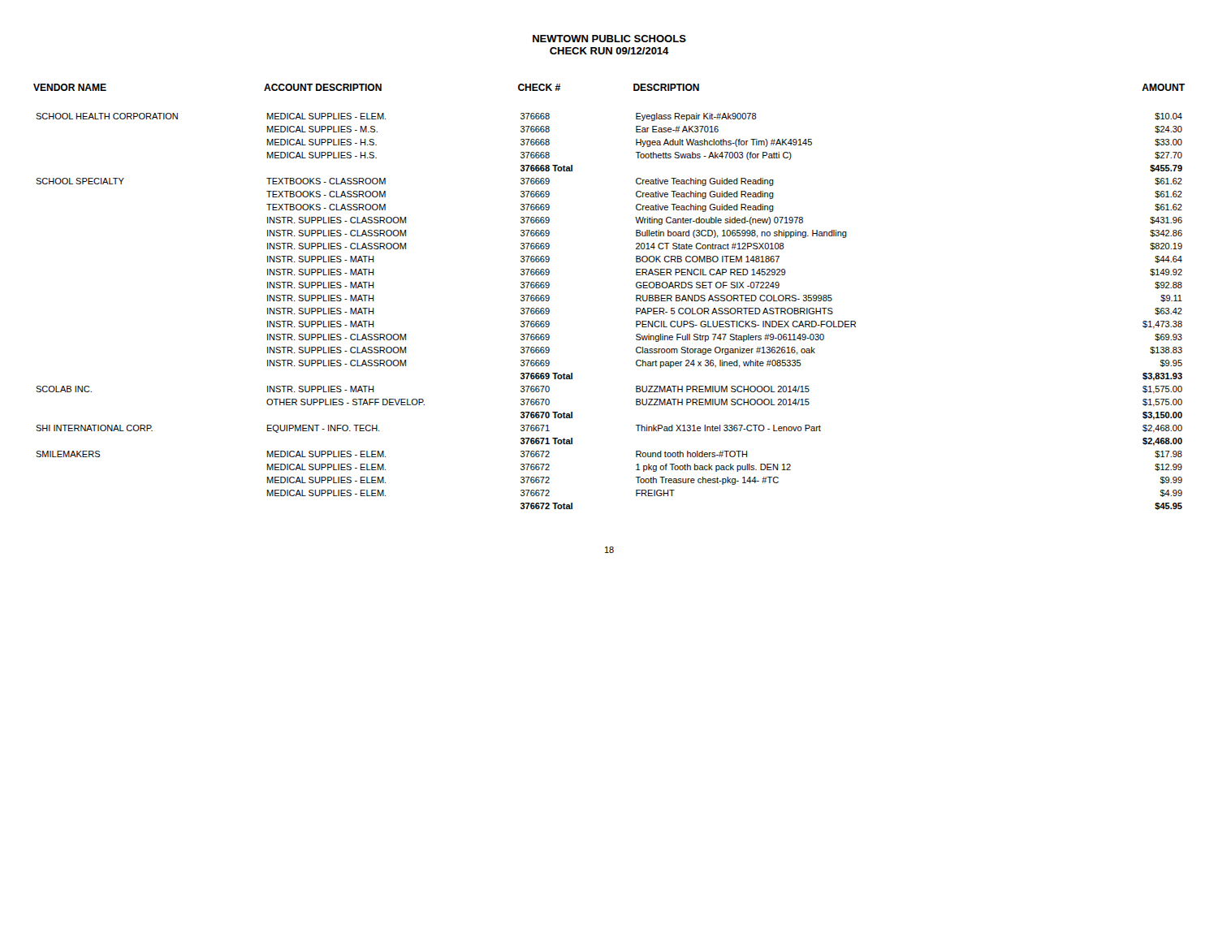NEWTOWN PUBLIC SCHOOLS
CHECK RUN 09/12/2014
| VENDOR NAME | ACCOUNT DESCRIPTION | CHECK # | DESCRIPTION | AMOUNT |
| --- | --- | --- | --- | --- |
| SCHOOL HEALTH CORPORATION | MEDICAL SUPPLIES - ELEM. | 376668 | Eyeglass Repair Kit-#Ak90078 | $10.04 |
| | MEDICAL SUPPLIES - M.S. | 376668 | Ear Ease-# AK37016 | $24.30 |
| | MEDICAL SUPPLIES - H.S. | 376668 | Hygea Adult Washcloths-(for Tim) #AK49145 | $33.00 |
| | MEDICAL SUPPLIES - H.S. | 376668 | Toothetts Swabs - Ak47003 (for Patti C) | $27.70 |
| | | 376668 Total | | $455.79 |
| SCHOOL SPECIALTY | TEXTBOOKS - CLASSROOM | 376669 | Creative Teaching Guided Reading | $61.62 |
| | TEXTBOOKS - CLASSROOM | 376669 | Creative Teaching Guided Reading | $61.62 |
| | TEXTBOOKS - CLASSROOM | 376669 | Creative Teaching Guided Reading | $61.62 |
| | INSTR. SUPPLIES - CLASSROOM | 376669 | Writing Canter-double sided-(new) 071978 | $431.96 |
| | INSTR. SUPPLIES - CLASSROOM | 376669 | Bulletin board (3CD), 1065998, no shipping. Handling | $342.86 |
| | INSTR. SUPPLIES - CLASSROOM | 376669 | 2014 CT State Contract #12PSX0108 | $820.19 |
| | INSTR. SUPPLIES - MATH | 376669 | BOOK CRB COMBO ITEM 1481867 | $44.64 |
| | INSTR. SUPPLIES - MATH | 376669 | ERASER PENCIL CAP RED 1452929 | $149.92 |
| | INSTR. SUPPLIES - MATH | 376669 | GEOBOARDS SET OF SIX -072249 | $92.88 |
| | INSTR. SUPPLIES - MATH | 376669 | RUBBER BANDS ASSORTED COLORS- 359985 | $9.11 |
| | INSTR. SUPPLIES - MATH | 376669 | PAPER- 5 COLOR ASSORTED ASTROBRIGHTS | $63.42 |
| | INSTR. SUPPLIES - MATH | 376669 | PENCIL CUPS- GLUESTICKS- INDEX CARD-FOLDER | $1,473.38 |
| | INSTR. SUPPLIES - CLASSROOM | 376669 | Swingline Full Strp 747 Staplers #9-061149-030 | $69.93 |
| | INSTR. SUPPLIES - CLASSROOM | 376669 | Classroom Storage Organizer #1362616, oak | $138.83 |
| | INSTR. SUPPLIES - CLASSROOM | 376669 | Chart paper 24 x 36, lined, white #085335 | $9.95 |
| | | 376669 Total | | $3,831.93 |
| SCOLAB INC. | INSTR. SUPPLIES - MATH | 376670 | BUZZMATH PREMIUM SCHOOOL 2014/15 | $1,575.00 |
| | OTHER SUPPLIES - STAFF DEVELOP. | 376670 | BUZZMATH PREMIUM SCHOOOL 2014/15 | $1,575.00 |
| | | 376670 Total | | $3,150.00 |
| SHI INTERNATIONAL CORP. | EQUIPMENT - INFO. TECH. | 376671 | ThinkPad X131e Intel 3367-CTO - Lenovo Part | $2,468.00 |
| | | 376671 Total | | $2,468.00 |
| SMILEMAKERS | MEDICAL SUPPLIES - ELEM. | 376672 | Round tooth holders-#TOTH | $17.98 |
| | MEDICAL SUPPLIES - ELEM. | 376672 | 1 pkg of Tooth back pack pulls. DEN 12 | $12.99 |
| | MEDICAL SUPPLIES - ELEM. | 376672 | Tooth Treasure chest-pkg- 144- #TC | $9.99 |
| | MEDICAL SUPPLIES - ELEM. | 376672 | FREIGHT | $4.99 |
| | | 376672 Total | | $45.95 |
18